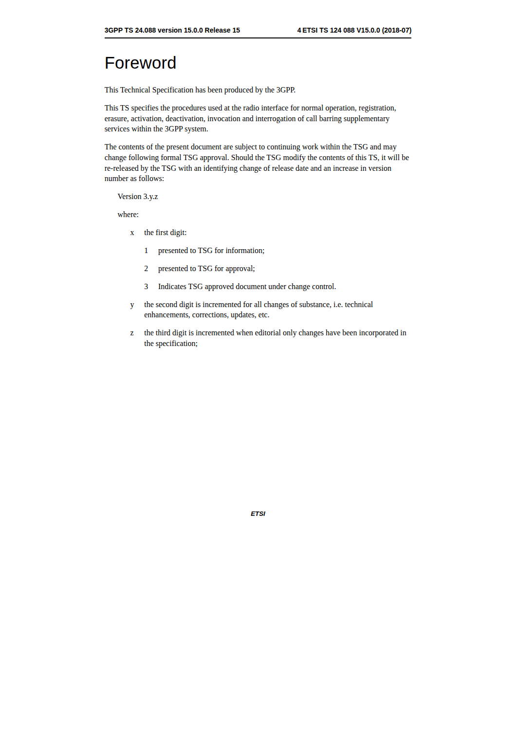3GPP TS 24.088 version 15.0.0 Release 15
4
ETSI TS 124 088 V15.0.0 (2018-07)
Foreword
This Technical Specification has been produced by the 3GPP.
This TS specifies the procedures used at the radio interface for normal operation, registration, erasure, activation, deactivation, invocation and interrogation of call barring supplementary services within the 3GPP system.
The contents of the present document are subject to continuing work within the TSG and may change following formal TSG approval. Should the TSG modify the contents of this TS, it will be re-released by the TSG with an identifying change of release date and an increase in version number as follows:
Version 3.y.z
where:
x
the first digit:
1
presented to TSG for information;
2
presented to TSG for approval;
3
Indicates TSG approved document under change control.
y
the second digit is incremented for all changes of substance, i.e. technical enhancements, corrections, updates, etc.
z
the third digit is incremented when editorial only changes have been incorporated in the specification;
ETSI